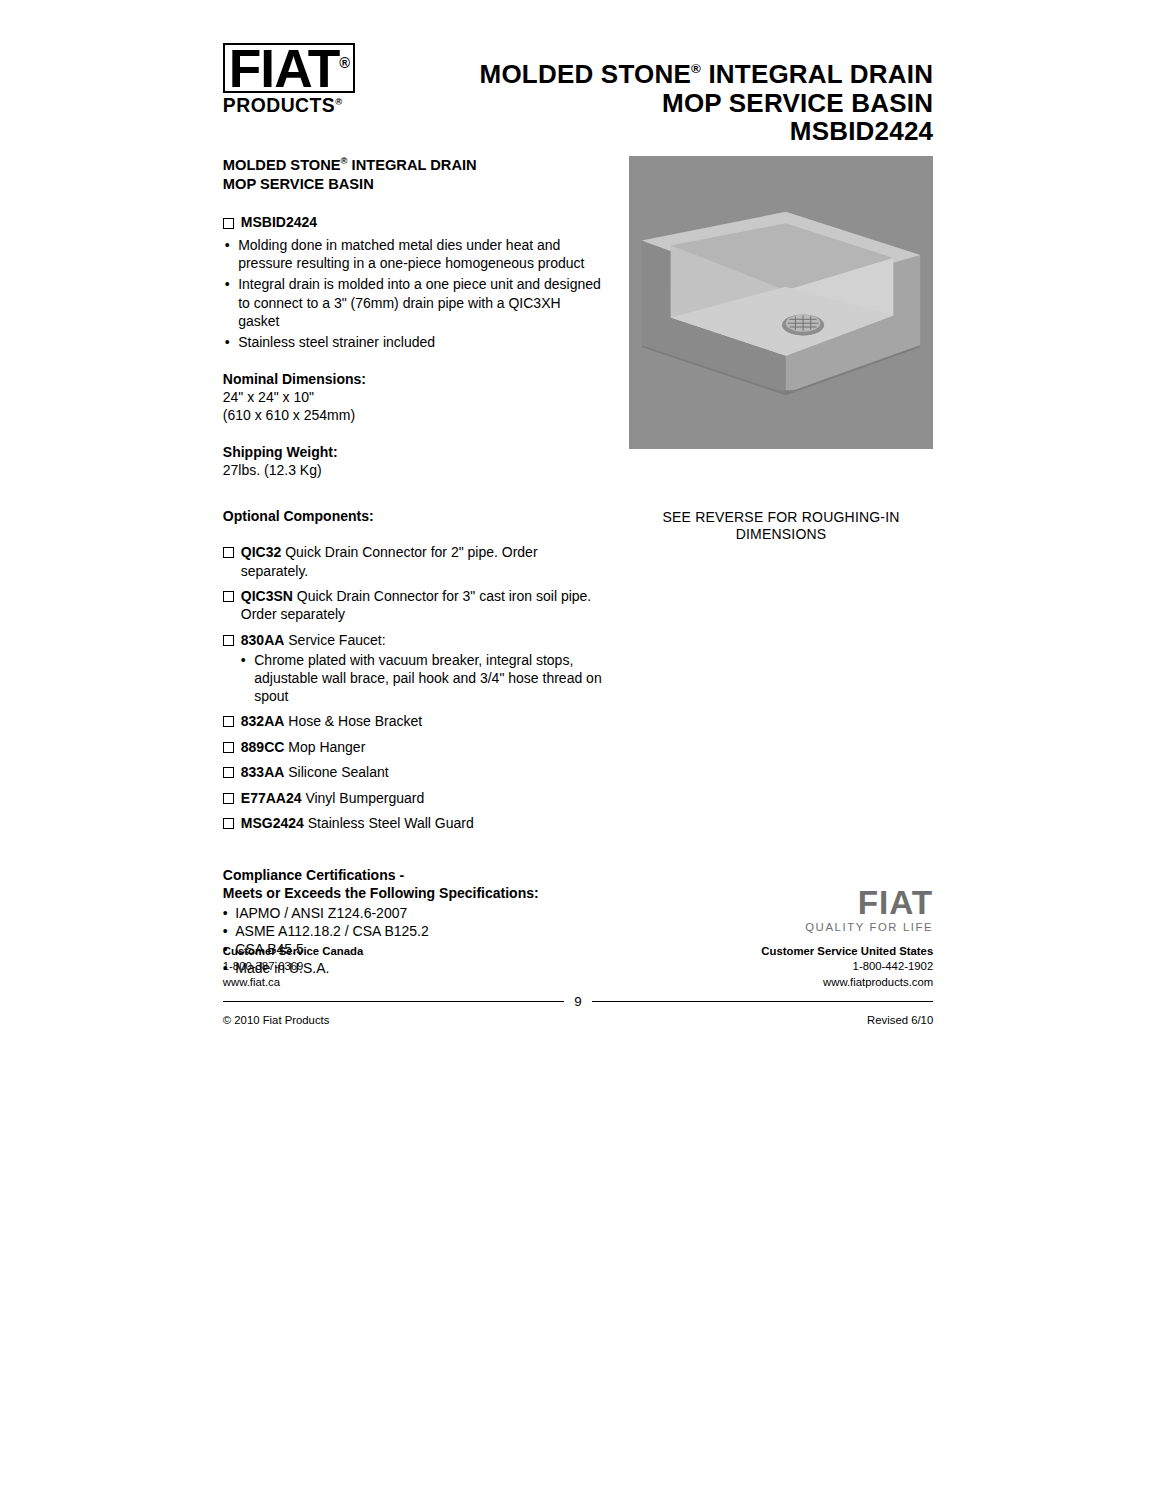FIAT® PRODUCTS®
MOLDED STONE® INTEGRAL DRAIN
MOP SERVICE BASIN
MSBID2424
MOLDED STONE® INTEGRAL DRAIN
MOP SERVICE BASIN
MSBID2424
Molding done in matched metal dies under heat and pressure resulting in a one-piece homogeneous product
Integral drain is molded into a one piece unit and designed to connect to a 3" (76mm) drain pipe with a QIC3XH gasket
Stainless steel strainer included
Nominal Dimensions:
24" x 24" x 10"
(610 x 610 x 254mm)
Shipping Weight:
27lbs. (12.3 Kg)
Optional Components:
QIC32 Quick Drain Connector for 2" pipe. Order separately.
QIC3SN Quick Drain Connector for 3" cast iron soil pipe. Order separately
830AA Service Faucet:
Chrome plated with vacuum breaker, integral stops, adjustable wall brace, pail hook and 3/4" hose thread on spout
832AA Hose & Hose Bracket
889CC Mop Hanger
833AA Silicone Sealant
E77AA24 Vinyl Bumperguard
MSG2424 Stainless Steel Wall Guard
Compliance Certifications -
Meets or Exceeds the Following Specifications:
IAPMO / ANSI Z124.6-2007
ASME A112.18.2 / CSA B125.2
CSA B45.5
Made in U.S.A.
SEE REVERSE FOR ROUGHING-IN DIMENSIONS
FIAT
QUALITY FOR LIFE
Customer Service Canada
1-800-387-0369
www.fiat.ca
Customer Service United States
1-800-442-1902
www.fiatproducts.com
9
© 2010 Fiat Products
Revised 6/10